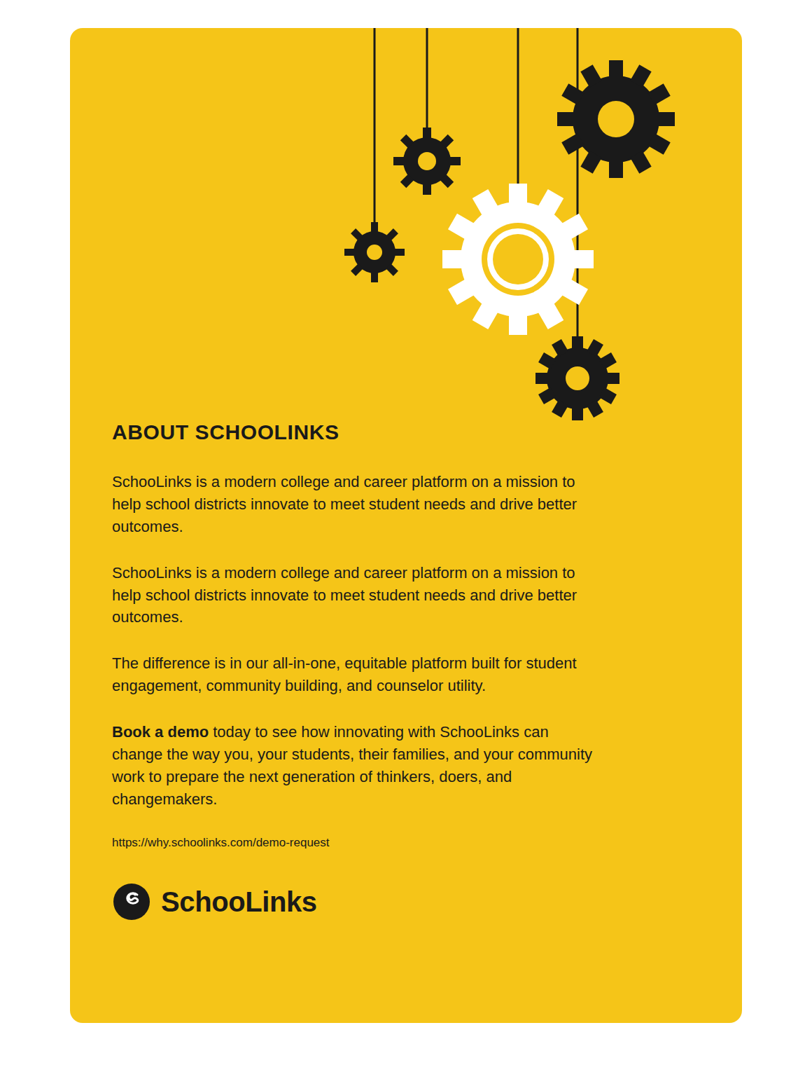About SchooLinks
SchooLinks is a modern college and career platform on a mission to help school districts innovate to meet student needs and drive better outcomes.
SchooLinks is a modern college and career platform on a mission to help school districts innovate to meet student needs and drive better outcomes.
The difference is in our all-in-one, equitable platform built for student engagement, community building, and counselor utility.
Book a demo today to see how innovating with SchooLinks can change the way you, your students, their families, and your community work to prepare the next generation of thinkers, doers, and changemakers.
https://why.schoolinks.com/demo-request
SchooLinks